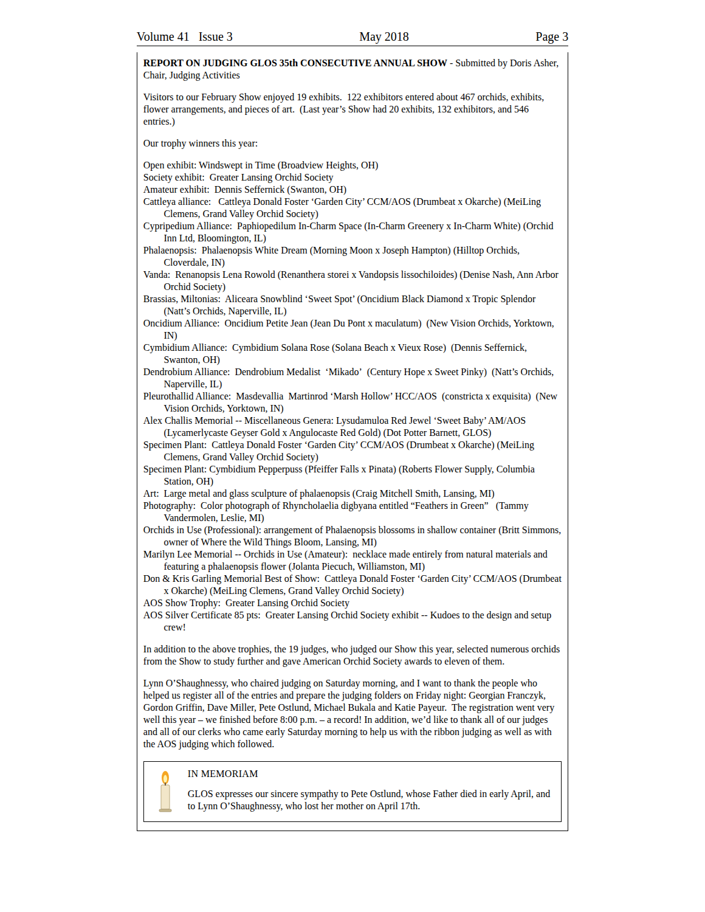Volume 41 Issue 3
May 2018
Page 3
REPORT ON JUDGING GLOS 35th CONSECUTIVE ANNUAL SHOW - Submitted by Doris Asher, Chair, Judging Activities
Visitors to our February Show enjoyed 19 exhibits. 122 exhibitors entered about 467 orchids, exhibits, flower arrangements, and pieces of art. (Last year’s Show had 20 exhibits, 132 exhibitors, and 546 entries.)
Our trophy winners this year:
Open exhibit: Windswept in Time (Broadview Heights, OH)
Society exhibit: Greater Lansing Orchid Society
Amateur exhibit: Dennis Seffernick (Swanton, OH)
Cattleya alliance: Cattleya Donald Foster ‘Garden City’ CCM/AOS (Drumbeat x Okarche) (MeiLing Clemens, Grand Valley Orchid Society)
Cypripedium Alliance: Paphiopedilum In-Charm Space (In-Charm Greenery x In-Charm White) (Orchid Inn Ltd, Bloomington, IL)
Phalaenopsis: Phalaenopsis White Dream (Morning Moon x Joseph Hampton) (Hilltop Orchids, Cloverdale, IN)
Vanda: Renanopsis Lena Rowold (Renanthera storei x Vandopsis lissochiloides) (Denise Nash, Ann Arbor Orchid Society)
Brassias, Miltonias: Aliceara Snowblind ‘Sweet Spot’ (Oncidium Black Diamond x Tropic Splendor (Natt’s Orchids, Naperville, IL)
Oncidium Alliance: Oncidium Petite Jean (Jean Du Pont x maculatum) (New Vision Orchids, Yorktown, IN)
Cymbidium Alliance: Cymbidium Solana Rose (Solana Beach x Vieux Rose) (Dennis Seffernick, Swanton, OH)
Dendrobium Alliance: Dendrobium Medalist ‘Mikado’ (Century Hope x Sweet Pinky) (Natt’s Orchids, Naperville, IL)
Pleurothallid Alliance: Masdevallia Martinrod ‘Marsh Hollow’ HCC/AOS (constricta x exquisita) (New Vision Orchids, Yorktown, IN)
Alex Challis Memorial -- Miscellaneous Genera: Lysudamuloa Red Jewel ‘Sweet Baby’ AM/AOS (Lycamerlycaste Geyser Gold x Angulocaste Red Gold) (Dot Potter Barnett, GLOS)
Specimen Plant: Cattleya Donald Foster ‘Garden City’ CCM/AOS (Drumbeat x Okarche) (MeiLing Clemens, Grand Valley Orchid Society)
Specimen Plant: Cymbidium Pepperpuss (Pfeiffer Falls x Pinata) (Roberts Flower Supply, Columbia Station, OH)
Art: Large metal and glass sculpture of phalaenopsis (Craig Mitchell Smith, Lansing, MI)
Photography: Color photograph of Rhyncholaelia digbyana entitled “Feathers in Green” (Tammy Vandermolen, Leslie, MI)
Orchids in Use (Professional): arrangement of Phalaenopsis blossoms in shallow container (Britt Simmons, owner of Where the Wild Things Bloom, Lansing, MI)
Marilyn Lee Memorial -- Orchids in Use (Amateur): necklace made entirely from natural materials and featuring a phalaenopsis flower (Jolanta Piecuch, Williamston, MI)
Don & Kris Garling Memorial Best of Show: Cattleya Donald Foster ‘Garden City’ CCM/AOS (Drumbeat x Okarche) (MeiLing Clemens, Grand Valley Orchid Society)
AOS Show Trophy: Greater Lansing Orchid Society
AOS Silver Certificate 85 pts: Greater Lansing Orchid Society exhibit -- Kudoes to the design and setup crew!
In addition to the above trophies, the 19 judges, who judged our Show this year, selected numerous orchids from the Show to study further and gave American Orchid Society awards to eleven of them.
Lynn O’Shaughnessy, who chaired judging on Saturday morning, and I want to thank the people who helped us register all of the entries and prepare the judging folders on Friday night: Georgian Franczyk, Gordon Griffin, Dave Miller, Pete Ostlund, Michael Bukala and Katie Payeur. The registration went very well this year – we finished before 8:00 p.m. – a record! In addition, we’d like to thank all of our judges and all of our clerks who came early Saturday morning to help us with the ribbon judging as well as with the AOS judging which followed.
IN MEMORIAM
GLOS expresses our sincere sympathy to Pete Ostlund, whose Father died in early April, and to Lynn O’Shaughnessy, who lost her mother on April 17th.